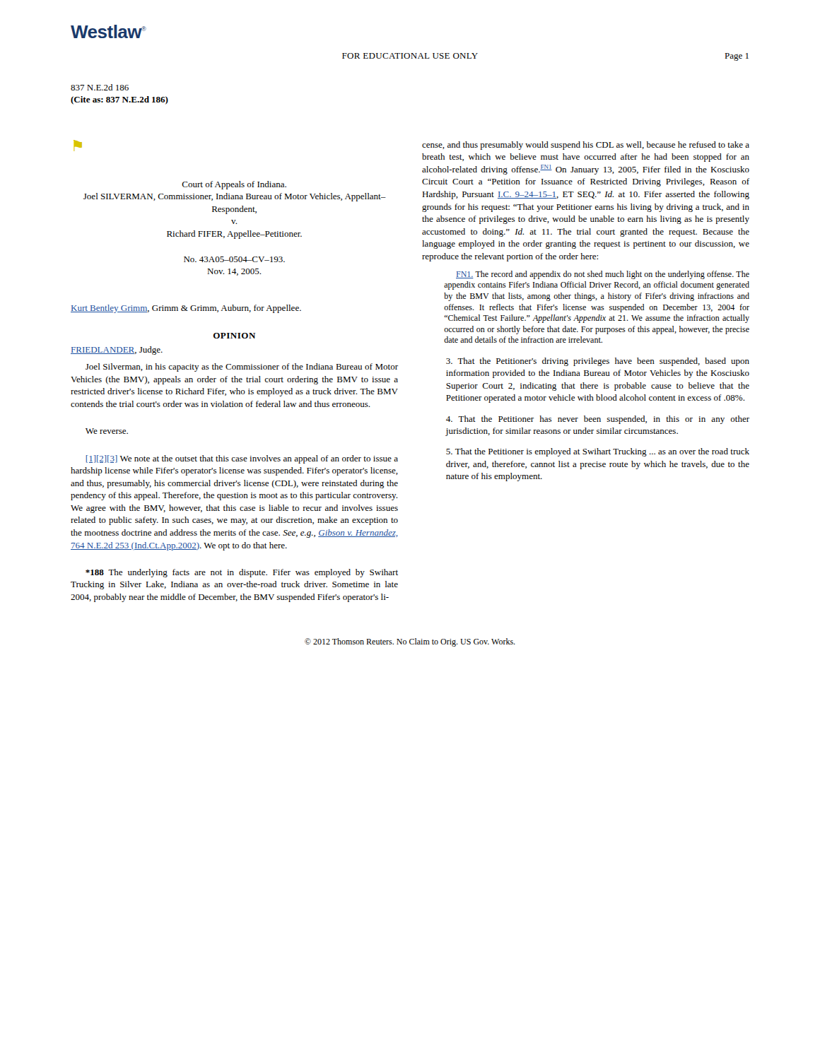Westlaw®
FOR EDUCATIONAL USE ONLY
Page 1
837 N.E.2d 186
(Cite as: 837 N.E.2d 186)
⚑
Court of Appeals of Indiana. Joel SILVERMAN, Commissioner, Indiana Bureau of Motor Vehicles, Appellant–Respondent, v. Richard FIFER, Appellee–Petitioner.
No. 43A05–0504–CV–193.
Nov. 14, 2005.
Kurt Bentley Grimm, Grimm & Grimm, Auburn, for Appellee.
OPINION
FRIEDLANDER, Judge.
Joel Silverman, in his capacity as the Commissioner of the Indiana Bureau of Motor Vehicles (the BMV), appeals an order of the trial court ordering the BMV to issue a restricted driver's license to Richard Fifer, who is employed as a truck driver. The BMV contends the trial court's order was in violation of federal law and thus erroneous.
We reverse.
[1][2][3] We note at the outset that this case involves an appeal of an order to issue a hardship license while Fifer's operator's license was suspended. Fifer's operator's license, and thus, presumably, his commercial driver's license (CDL), were reinstated during the pendency of this appeal. Therefore, the question is moot as to this particular controversy. We agree with the BMV, however, that this case is liable to recur and involves issues related to public safety. In such cases, we may, at our discretion, make an exception to the mootness doctrine and address the merits of the case. See, e.g., Gibson v. Hernandez, 764 N.E.2d 253 (Ind.Ct.App.2002). We opt to do that here.
*188 The underlying facts are not in dispute. Fifer was employed by Swihart Trucking in Silver Lake, Indiana as an over-the-road truck driver. Sometime in late 2004, probably near the middle of December, the BMV suspended Fifer's operator's li-
cense, and thus presumably would suspend his CDL as well, because he refused to take a breath test, which we believe must have occurred after he had been stopped for an alcohol-related driving offense.FN1 On January 13, 2005, Fifer filed in the Kosciusko Circuit Court a “Petition for Issuance of Restricted Driving Privileges, Reason of Hardship, Pursuant I.C. 9–24–15–1, ET SEQ.” Id. at 10. Fifer asserted the following grounds for his request: “That your Petitioner earns his living by driving a truck, and in the absence of privileges to drive, would be unable to earn his living as he is presently accustomed to doing.” Id. at 11. The trial court granted the request. Because the language employed in the order granting the request is pertinent to our discussion, we reproduce the relevant portion of the order here:
FN1. The record and appendix do not shed much light on the underlying offense. The appendix contains Fifer's Indiana Official Driver Record, an official document generated by the BMV that lists, among other things, a history of Fifer's driving infractions and offenses. It reflects that Fifer's license was suspended on December 13, 2004 for “Chemical Test Failure.” Appellant's Appendix at 21. We assume the infraction actually occurred on or shortly before that date. For purposes of this appeal, however, the precise date and details of the infraction are irrelevant.
3. That the Petitioner's driving privileges have been suspended, based upon information provided to the Indiana Bureau of Motor Vehicles by the Kosciusko Superior Court 2, indicating that there is probable cause to believe that the Petitioner operated a motor vehicle with blood alcohol content in excess of .08%.
4. That the Petitioner has never been suspended, in this or in any other jurisdiction, for similar reasons or under similar circumstances.
5. That the Petitioner is employed at Swihart Trucking ... as an over the road truck driver, and, therefore, cannot list a precise route by which he travels, due to the nature of his employment.
© 2012 Thomson Reuters. No Claim to Orig. US Gov. Works.